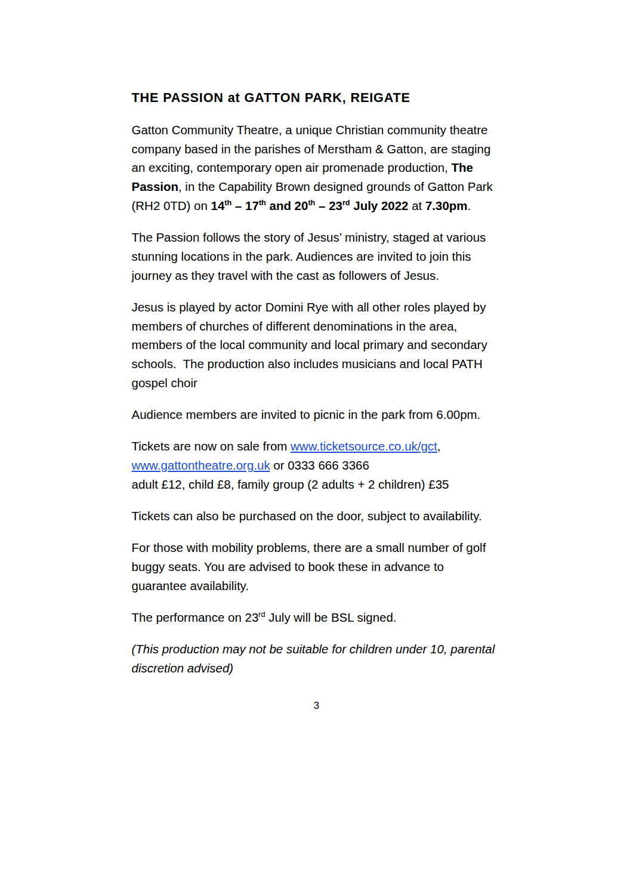THE PASSION at GATTON PARK, REIGATE
Gatton Community Theatre, a unique Christian community theatre company based in the parishes of Merstham & Gatton, are staging an exciting, contemporary open air promenade production, The Passion, in the Capability Brown designed grounds of Gatton Park (RH2 0TD) on 14th – 17th and 20th – 23rd July 2022 at 7.30pm.
The Passion follows the story of Jesus’ ministry, staged at various stunning locations in the park. Audiences are invited to join this journey as they travel with the cast as followers of Jesus.
Jesus is played by actor Domini Rye with all other roles played by members of churches of different denominations in the area, members of the local community and local primary and secondary schools. The production also includes musicians and local PATH gospel choir
Audience members are invited to picnic in the park from 6.00pm.
Tickets are now on sale from www.ticketsource.co.uk/gct, www.gattontheatre.org.uk or 0333 666 3366
adult £12, child £8, family group (2 adults + 2 children) £35
Tickets can also be purchased on the door, subject to availability.
For those with mobility problems, there are a small number of golf buggy seats. You are advised to book these in advance to guarantee availability.
The performance on 23rd July will be BSL signed.
(This production may not be suitable for children under 10, parental discretion advised)
3